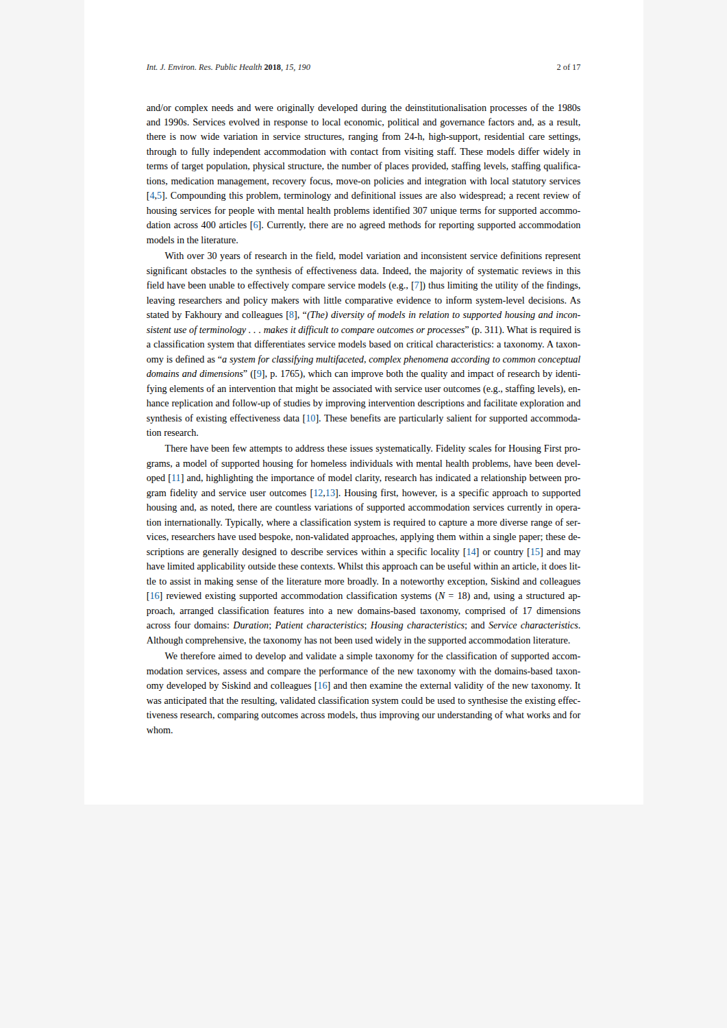Int. J. Environ. Res. Public Health 2018, 15, 190
2 of 17
and/or complex needs and were originally developed during the deinstitutionalisation processes of the 1980s and 1990s. Services evolved in response to local economic, political and governance factors and, as a result, there is now wide variation in service structures, ranging from 24-h, high-support, residential care settings, through to fully independent accommodation with contact from visiting staff. These models differ widely in terms of target population, physical structure, the number of places provided, staffing levels, staffing qualifications, medication management, recovery focus, move-on policies and integration with local statutory services [4,5]. Compounding this problem, terminology and definitional issues are also widespread; a recent review of housing services for people with mental health problems identified 307 unique terms for supported accommodation across 400 articles [6]. Currently, there are no agreed methods for reporting supported accommodation models in the literature.
With over 30 years of research in the field, model variation and inconsistent service definitions represent significant obstacles to the synthesis of effectiveness data. Indeed, the majority of systematic reviews in this field have been unable to effectively compare service models (e.g., [7]) thus limiting the utility of the findings, leaving researchers and policy makers with little comparative evidence to inform system-level decisions. As stated by Fakhoury and colleagues [8], “(The) diversity of models in relation to supported housing and inconsistent use of terminology . . . makes it difficult to compare outcomes or processes” (p. 311). What is required is a classification system that differentiates service models based on critical characteristics: a taxonomy. A taxonomy is defined as “a system for classifying multifaceted, complex phenomena according to common conceptual domains and dimensions” ([9], p. 1765), which can improve both the quality and impact of research by identifying elements of an intervention that might be associated with service user outcomes (e.g., staffing levels), enhance replication and follow-up of studies by improving intervention descriptions and facilitate exploration and synthesis of existing effectiveness data [10]. These benefits are particularly salient for supported accommodation research.
There have been few attempts to address these issues systematically. Fidelity scales for Housing First programs, a model of supported housing for homeless individuals with mental health problems, have been developed [11] and, highlighting the importance of model clarity, research has indicated a relationship between program fidelity and service user outcomes [12,13]. Housing first, however, is a specific approach to supported housing and, as noted, there are countless variations of supported accommodation services currently in operation internationally. Typically, where a classification system is required to capture a more diverse range of services, researchers have used bespoke, non-validated approaches, applying them within a single paper; these descriptions are generally designed to describe services within a specific locality [14] or country [15] and may have limited applicability outside these contexts. Whilst this approach can be useful within an article, it does little to assist in making sense of the literature more broadly. In a noteworthy exception, Siskind and colleagues [16] reviewed existing supported accommodation classification systems (N = 18) and, using a structured approach, arranged classification features into a new domains-based taxonomy, comprised of 17 dimensions across four domains: Duration; Patient characteristics; Housing characteristics; and Service characteristics. Although comprehensive, the taxonomy has not been used widely in the supported accommodation literature.
We therefore aimed to develop and validate a simple taxonomy for the classification of supported accommodation services, assess and compare the performance of the new taxonomy with the domains-based taxonomy developed by Siskind and colleagues [16] and then examine the external validity of the new taxonomy. It was anticipated that the resulting, validated classification system could be used to synthesise the existing effectiveness research, comparing outcomes across models, thus improving our understanding of what works and for whom.